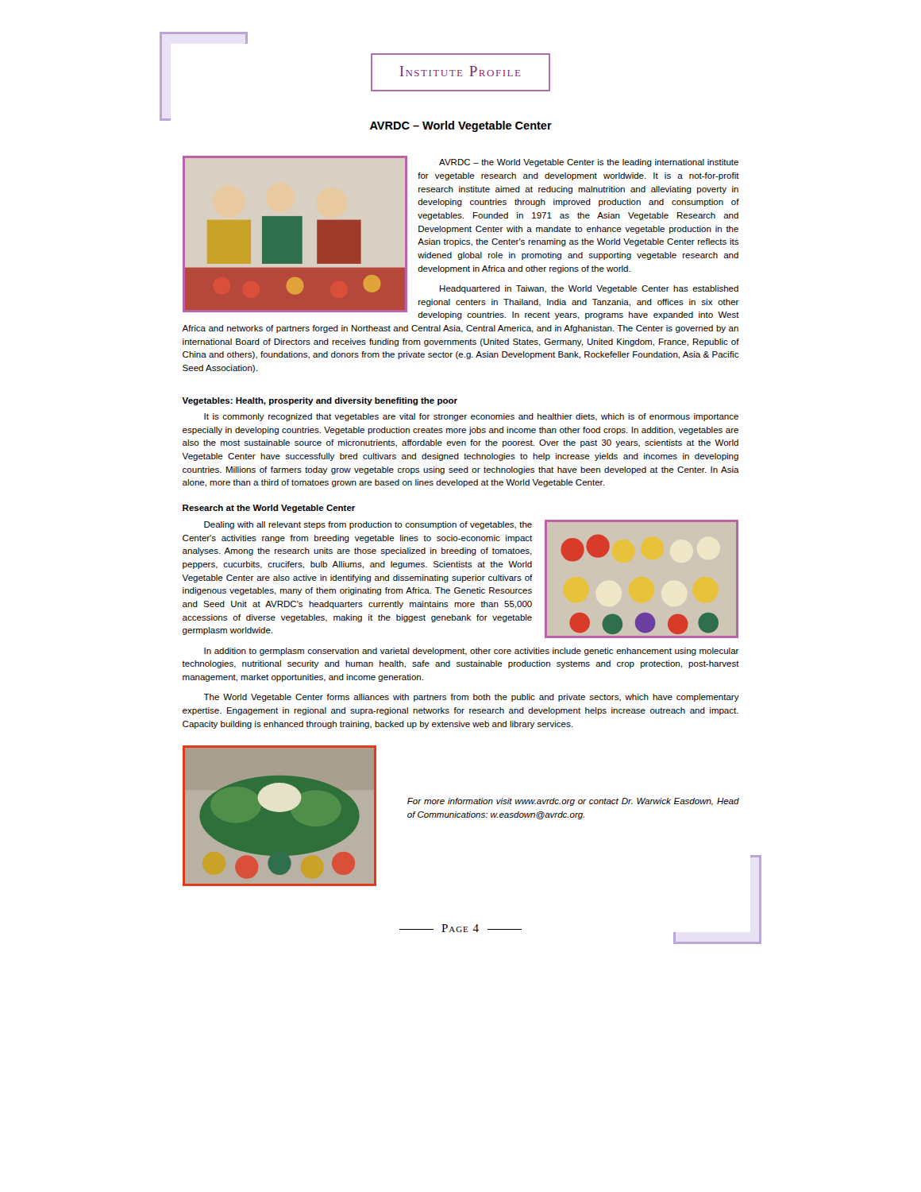Institute Profile
AVRDC – World Vegetable Center
AVRDC – the World Vegetable Center is the leading international institute for vegetable research and development worldwide. It is a not-for-profit research institute aimed at reducing malnutrition and alleviating poverty in developing countries through improved production and consumption of vegetables. Founded in 1971 as the Asian Vegetable Research and Development Center with a mandate to enhance vegetable production in the Asian tropics, the Center's renaming as the World Vegetable Center reflects its widened global role in promoting and supporting vegetable research and development in Africa and other regions of the world.
Headquartered in Taiwan, the World Vegetable Center has established regional centers in Thailand, India and Tanzania, and offices in six other developing countries. In recent years, programs have expanded into West Africa and networks of partners forged in Northeast and Central Asia, Central America, and in Afghanistan. The Center is governed by an international Board of Directors and receives funding from governments (United States, Germany, United Kingdom, France, Republic of China and others), foundations, and donors from the private sector (e.g. Asian Development Bank, Rockefeller Foundation, Asia & Pacific Seed Association).
Vegetables: Health, prosperity and diversity benefiting the poor
It is commonly recognized that vegetables are vital for stronger economies and healthier diets, which is of enormous importance especially in developing countries. Vegetable production creates more jobs and income than other food crops. In addition, vegetables are also the most sustainable source of micronutrients, affordable even for the poorest. Over the past 30 years, scientists at the World Vegetable Center have successfully bred cultivars and designed technologies to help increase yields and incomes in developing countries. Millions of farmers today grow vegetable crops using seed or technologies that have been developed at the Center. In Asia alone, more than a third of tomatoes grown are based on lines developed at the World Vegetable Center.
Research at the World Vegetable Center
Dealing with all relevant steps from production to consumption of vegetables, the Center's activities range from breeding vegetable lines to socio-economic impact analyses. Among the research units are those specialized in breeding of tomatoes, peppers, cucurbits, crucifers, bulb Alliums, and legumes. Scientists at the World Vegetable Center are also active in identifying and disseminating superior cultivars of indigenous vegetables, many of them originating from Africa. The Genetic Resources and Seed Unit at AVRDC's headquarters currently maintains more than 55,000 accessions of diverse vegetables, making it the biggest genebank for vegetable germplasm worldwide.
In addition to germplasm conservation and varietal development, other core activities include genetic enhancement using molecular technologies, nutritional security and human health, safe and sustainable production systems and crop protection, post-harvest management, market opportunities, and income generation.
The World Vegetable Center forms alliances with partners from both the public and private sectors, which have complementary expertise. Engagement in regional and supra-regional networks for research and development helps increase outreach and impact. Capacity building is enhanced through training, backed up by extensive web and library services.
For more information visit www.avrdc.org or contact Dr. Warwick Easdown, Head of Communications: w.easdown@avrdc.org.
Page 4